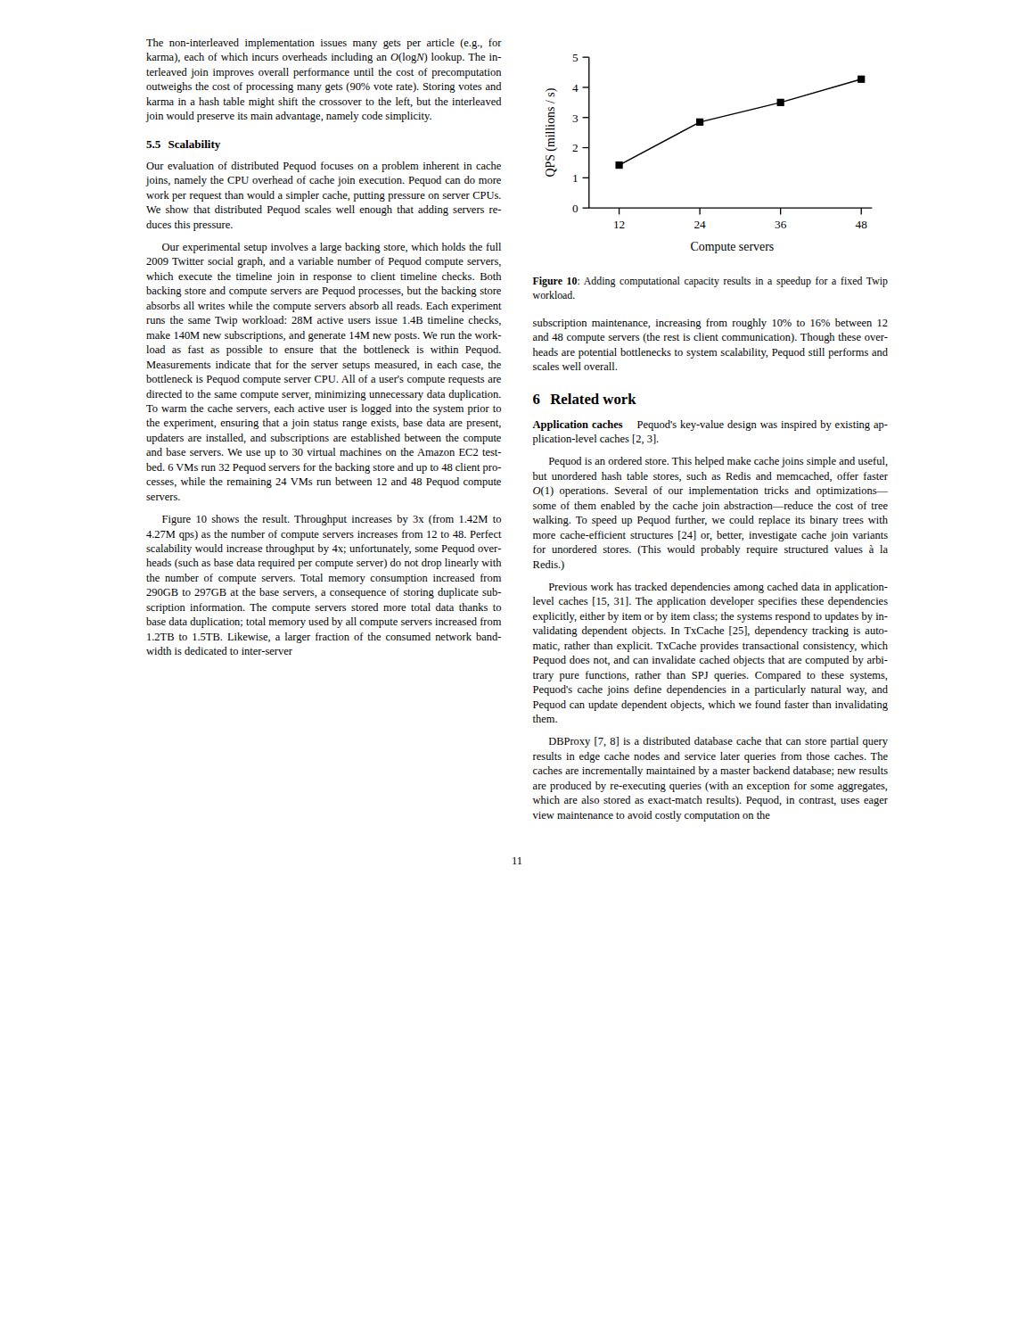The non-interleaved implementation issues many gets per article (e.g., for karma), each of which incurs overheads including an O(logN) lookup. The interleaved join improves overall performance until the cost of precomputation outweighs the cost of processing many gets (90% vote rate). Storing votes and karma in a hash table might shift the crossover to the left, but the interleaved join would preserve its main advantage, namely code simplicity.
5.5 Scalability
Our evaluation of distributed Pequod focuses on a problem inherent in cache joins, namely the CPU overhead of cache join execution. Pequod can do more work per request than would a simpler cache, putting pressure on server CPUs. We show that distributed Pequod scales well enough that adding servers reduces this pressure.
Our experimental setup involves a large backing store, which holds the full 2009 Twitter social graph, and a variable number of Pequod compute servers, which execute the timeline join in response to client timeline checks. Both backing store and compute servers are Pequod processes, but the backing store absorbs all writes while the compute servers absorb all reads. Each experiment runs the same Twip workload: 28M active users issue 1.4B timeline checks, make 140M new subscriptions, and generate 14M new posts. We run the workload as fast as possible to ensure that the bottleneck is within Pequod. Measurements indicate that for the server setups measured, in each case, the bottleneck is Pequod compute server CPU. All of a user's compute requests are directed to the same compute server, minimizing unnecessary data duplication. To warm the cache servers, each active user is logged into the system prior to the experiment, ensuring that a join status range exists, base data are present, updaters are installed, and subscriptions are established between the compute and base servers. We use up to 30 virtual machines on the Amazon EC2 testbed. 6 VMs run 32 Pequod servers for the backing store and up to 48 client processes, while the remaining 24 VMs run between 12 and 48 Pequod compute servers.
Figure 10 shows the result. Throughput increases by 3x (from 1.42M to 4.27M qps) as the number of compute servers increases from 12 to 48. Perfect scalability would increase throughput by 4x; unfortunately, some Pequod overheads (such as base data required per compute server) do not drop linearly with the number of compute servers. Total memory consumption increased from 290GB to 297GB at the base servers, a consequence of storing duplicate subscription information. The compute servers stored more total data thanks to base data duplication; total memory used by all compute servers increased from 1.2TB to 1.5TB. Likewise, a larger fraction of the consumed network bandwidth is dedicated to inter-server
0 1 2 3 4 5 12 24 36 48 QPS (millions / s) Compute servers
Figure 10: Adding computational capacity results in a speedup for a fixed Twip workload.
subscription maintenance, increasing from roughly 10% to 16% between 12 and 48 compute servers (the rest is client communication). Though these overheads are potential bottlenecks to system scalability, Pequod still performs and scales well overall.
6 Related work
Application caches Pequod's key-value design was inspired by existing application-level caches [2, 3].
Pequod is an ordered store. This helped make cache joins simple and useful, but unordered hash table stores, such as Redis and memcached, offer faster O(1) operations. Several of our implementation tricks and optimizations—some of them enabled by the cache join abstraction—reduce the cost of tree walking. To speed up Pequod further, we could replace its binary trees with more cache-efficient structures [24] or, better, investigate cache join variants for unordered stores. (This would probably require structured values à la Redis.)
Previous work has tracked dependencies among cached data in application-level caches [15, 31]. The application developer specifies these dependencies explicitly, either by item or by item class; the systems respond to updates by invalidating dependent objects. In TxCache [25], dependency tracking is automatic, rather than explicit. TxCache provides transactional consistency, which Pequod does not, and can invalidate cached objects that are computed by arbitrary pure functions, rather than SPJ queries. Compared to these systems, Pequod's cache joins define dependencies in a particularly natural way, and Pequod can update dependent objects, which we found faster than invalidating them.
DBProxy [7, 8] is a distributed database cache that can store partial query results in edge cache nodes and service later queries from those caches. The caches are incrementally maintained by a master backend database; new results are produced by re-executing queries (with an exception for some aggregates, which are also stored as exact-match results). Pequod, in contrast, uses eager view maintenance to avoid costly computation on the
11